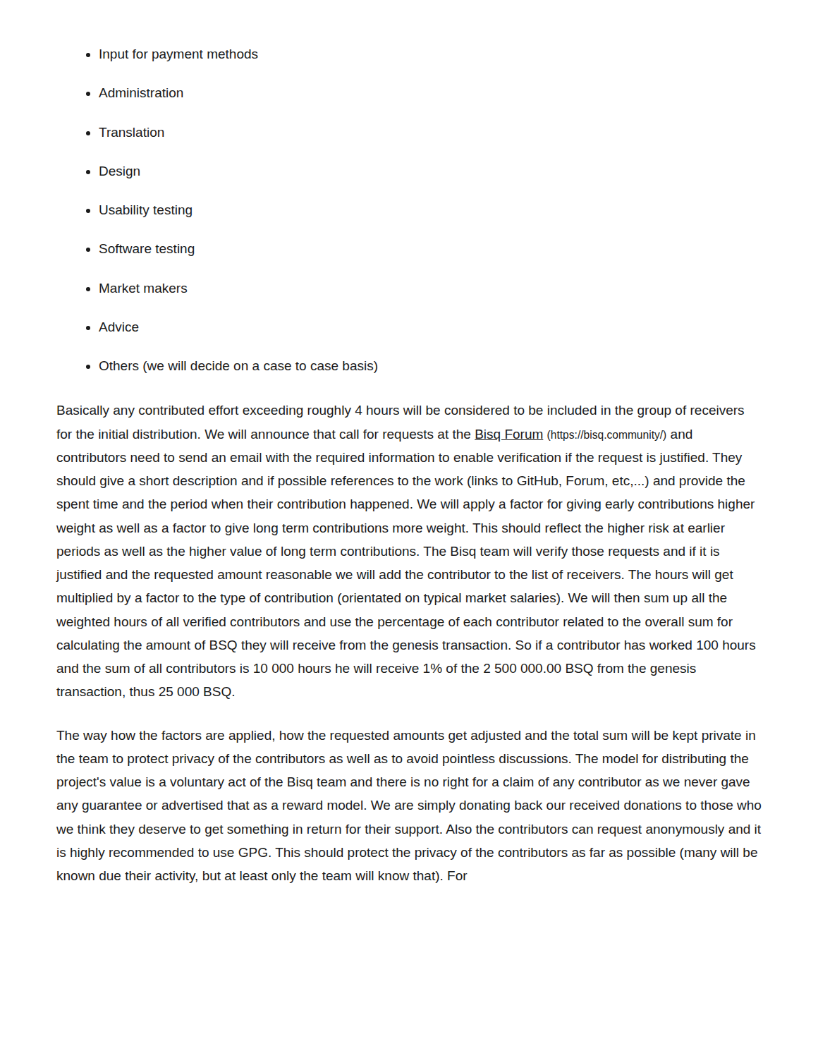Input for payment methods
Administration
Translation
Design
Usability testing
Software testing
Market makers
Advice
Others (we will decide on a case to case basis)
Basically any contributed effort exceeding roughly 4 hours will be considered to be included in the group of receivers for the initial distribution. We will announce that call for requests at the Bisq Forum (https://bisq.community/) and contributors need to send an email with the required information to enable verification if the request is justified. They should give a short description and if possible references to the work (links to GitHub, Forum, etc,...) and provide the spent time and the period when their contribution happened. We will apply a factor for giving early contributions higher weight as well as a factor to give long term contributions more weight. This should reflect the higher risk at earlier periods as well as the higher value of long term contributions. The Bisq team will verify those requests and if it is justified and the requested amount reasonable we will add the contributor to the list of receivers. The hours will get multiplied by a factor to the type of contribution (orientated on typical market salaries). We will then sum up all the weighted hours of all verified contributors and use the percentage of each contributor related to the overall sum for calculating the amount of BSQ they will receive from the genesis transaction. So if a contributor has worked 100 hours and the sum of all contributors is 10 000 hours he will receive 1% of the 2 500 000.00 BSQ from the genesis transaction, thus 25 000 BSQ.
The way how the factors are applied, how the requested amounts get adjusted and the total sum will be kept private in the team to protect privacy of the contributors as well as to avoid pointless discussions. The model for distributing the project's value is a voluntary act of the Bisq team and there is no right for a claim of any contributor as we never gave any guarantee or advertised that as a reward model. We are simply donating back our received donations to those who we think they deserve to get something in return for their support. Also the contributors can request anonymously and it is highly recommended to use GPG. This should protect the privacy of the contributors as far as possible (many will be known due their activity, but at least only the team will know that). For